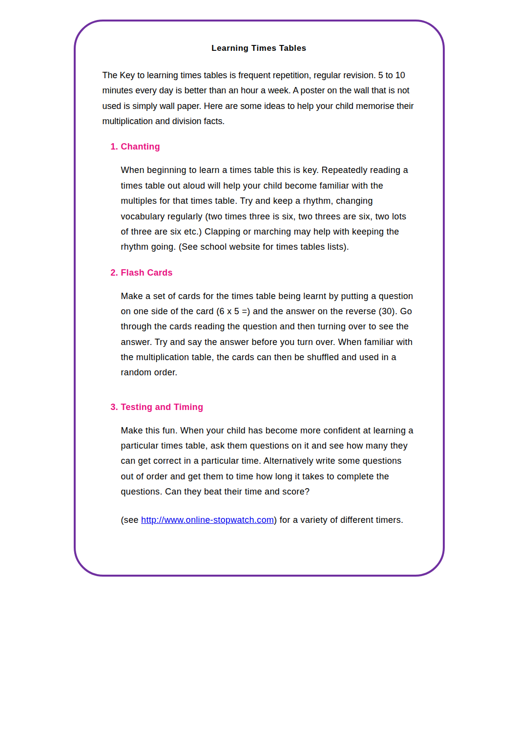Learning Times Tables
The Key to learning times tables is frequent repetition, regular revision. 5 to 10 minutes every day is better than an hour a week. A poster on the wall that is not used is simply wall paper. Here are some ideas to help your child memorise their multiplication and division facts.
Chanting
When beginning to learn a times table this is key. Repeatedly reading a times table out aloud will help your child become familiar with the multiples for that times table. Try and keep a rhythm, changing vocabulary regularly (two times three is six, two threes are six, two lots of three are six etc.) Clapping or marching may help with keeping the rhythm going. (See school website for times tables lists).
Flash Cards
Make a set of cards for the times table being learnt by putting a question on one side of the card (6 x 5 =) and the answer on the reverse (30). Go through the cards reading the question and then turning over to see the answer. Try and say the answer before you turn over. When familiar with the multiplication table, the cards can then be shuffled and used in a random order.
Testing and Timing
Make this fun. When your child has become more confident at learning a particular times table, ask them questions on it and see how many they can get correct in a particular time. Alternatively write some questions out of order and get them to time how long it takes to complete the questions. Can they beat their time and score?
(see http://www.online-stopwatch.com) for a variety of different timers.